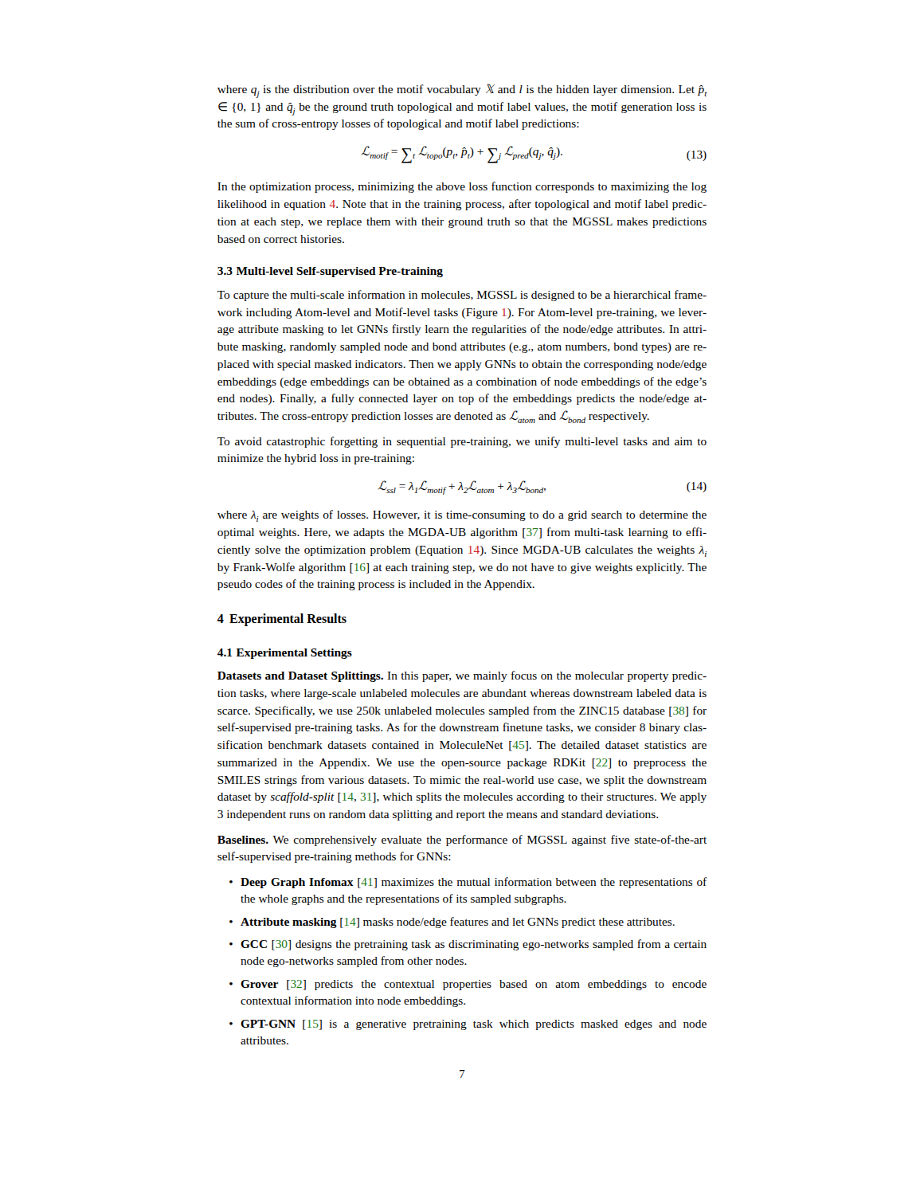where qj is the distribution over the motif vocabulary 𝕏 and l is the hidden layer dimension. Let p̂t ∈ {0, 1} and q̂j be the ground truth topological and motif label values, the motif generation loss is the sum of cross-entropy losses of topological and motif label predictions:
ℒmotif = ∑t ℒtopo(pt, p̂t) + ∑j ℒpred(qj, q̂j). (13)
In the optimization process, minimizing the above loss function corresponds to maximizing the log likelihood in equation 4. Note that in the training process, after topological and motif label prediction at each step, we replace them with their ground truth so that the MGSSL makes predictions based on correct histories.
3.3 Multi-level Self-supervised Pre-training
To capture the multi-scale information in molecules, MGSSL is designed to be a hierarchical framework including Atom-level and Motif-level tasks (Figure 1). For Atom-level pre-training, we leverage attribute masking to let GNNs firstly learn the regularities of the node/edge attributes. In attribute masking, randomly sampled node and bond attributes (e.g., atom numbers, bond types) are replaced with special masked indicators. Then we apply GNNs to obtain the corresponding node/edge embeddings (edge embeddings can be obtained as a combination of node embeddings of the edge’s end nodes). Finally, a fully connected layer on top of the embeddings predicts the node/edge attributes. The cross-entropy prediction losses are denoted as ℒatom and ℒbond respectively.
To avoid catastrophic forgetting in sequential pre-training, we unify multi-level tasks and aim to minimize the hybrid loss in pre-training:
ℒssl = λ1 ℒmotif + λ2 ℒatom + λ3 ℒbond, (14)
where λi are weights of losses. However, it is time-consuming to do a grid search to determine the optimal weights. Here, we adapts the MGDA-UB algorithm [37] from multi-task learning to efficiently solve the optimization problem (Equation 14). Since MGDA-UB calculates the weights λi by Frank-Wolfe algorithm [16] at each training step, we do not have to give weights explicitly. The pseudo codes of the training process is included in the Appendix.
4 Experimental Results
4.1 Experimental Settings
Datasets and Dataset Splittings. In this paper, we mainly focus on the molecular property prediction tasks, where large-scale unlabeled molecules are abundant whereas downstream labeled data is scarce. Specifically, we use 250k unlabeled molecules sampled from the ZINC15 database [38] for self-supervised pre-training tasks. As for the downstream finetune tasks, we consider 8 binary classification benchmark datasets contained in MoleculeNet [45]. The detailed dataset statistics are summarized in the Appendix. We use the open-source package RDKit [22] to preprocess the SMILES strings from various datasets. To mimic the real-world use case, we split the downstream dataset by scaffold-split [14, 31], which splits the molecules according to their structures. We apply 3 independent runs on random data splitting and report the means and standard deviations.
Baselines. We comprehensively evaluate the performance of MGSSL against five state-of-the-art self-supervised pre-training methods for GNNs:
Deep Graph Infomax [41] maximizes the mutual information between the representations of the whole graphs and the representations of its sampled subgraphs.
Attribute masking [14] masks node/edge features and let GNNs predict these attributes.
GCC [30] designs the pretraining task as discriminating ego-networks sampled from a certain node ego-networks sampled from other nodes.
Grover [32] predicts the contextual properties based on atom embeddings to encode contextual information into node embeddings.
GPT-GNN [15] is a generative pretraining task which predicts masked edges and node attributes.
7